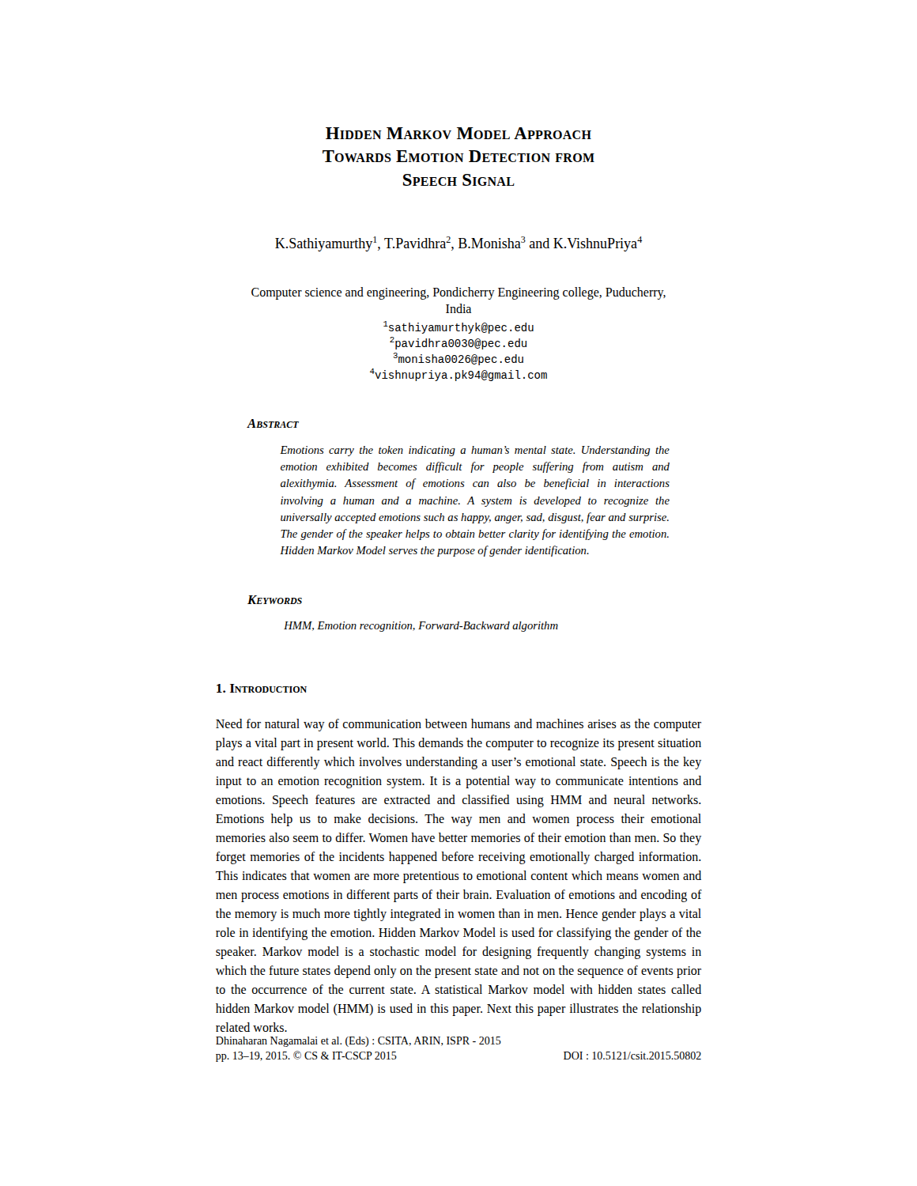Hidden Markov Model Approach
Towards Emotion Detection from
Speech Signal
K.Sathiyamurthy1, T.Pavidhra2, B.Monisha3 and K.VishnuPriya4
Computer science and engineering, Pondicherry Engineering college, Puducherry,
India
1sathiyamurthyk@pec.edu
2pavidhra0030@pec.edu
3monisha0026@pec.edu
4vishnupriya.pk94@gmail.com
Abstract
Emotions carry the token indicating a human’s mental state. Understanding the emotion exhibited becomes difficult for people suffering from autism and alexithymia. Assessment of emotions can also be beneficial in interactions involving a human and a machine. A system is developed to recognize the universally accepted emotions such as happy, anger, sad, disgust, fear and surprise. The gender of the speaker helps to obtain better clarity for identifying the emotion. Hidden Markov Model serves the purpose of gender identification.
Keywords
HMM, Emotion recognition, Forward-Backward algorithm
1. Introduction
Need for natural way of communication between humans and machines arises as the computer plays a vital part in present world. This demands the computer to recognize its present situation and react differently which involves understanding a user’s emotional state. Speech is the key input to an emotion recognition system. It is a potential way to communicate intentions and emotions. Speech features are extracted and classified using HMM and neural networks. Emotions help us to make decisions. The way men and women process their emotional memories also seem to differ. Women have better memories of their emotion than men. So they forget memories of the incidents happened before receiving emotionally charged information. This indicates that women are more pretentious to emotional content which means women and men process emotions in different parts of their brain. Evaluation of emotions and encoding of the memory is much more tightly integrated in women than in men. Hence gender plays a vital role in identifying the emotion. Hidden Markov Model is used for classifying the gender of the speaker. Markov model is a stochastic model for designing frequently changing systems in which the future states depend only on the present state and not on the sequence of events prior to the occurrence of the current state. A statistical Markov model with hidden states called hidden Markov model (HMM) is used in this paper. Next this paper illustrates the relationship related works.
Dhinaharan Nagamalai et al. (Eds) : CSITA, ARIN, ISPR - 2015
pp. 13–19, 2015. © CS & IT-CSCP 2015 DOI : 10.5121/csit.2015.50802